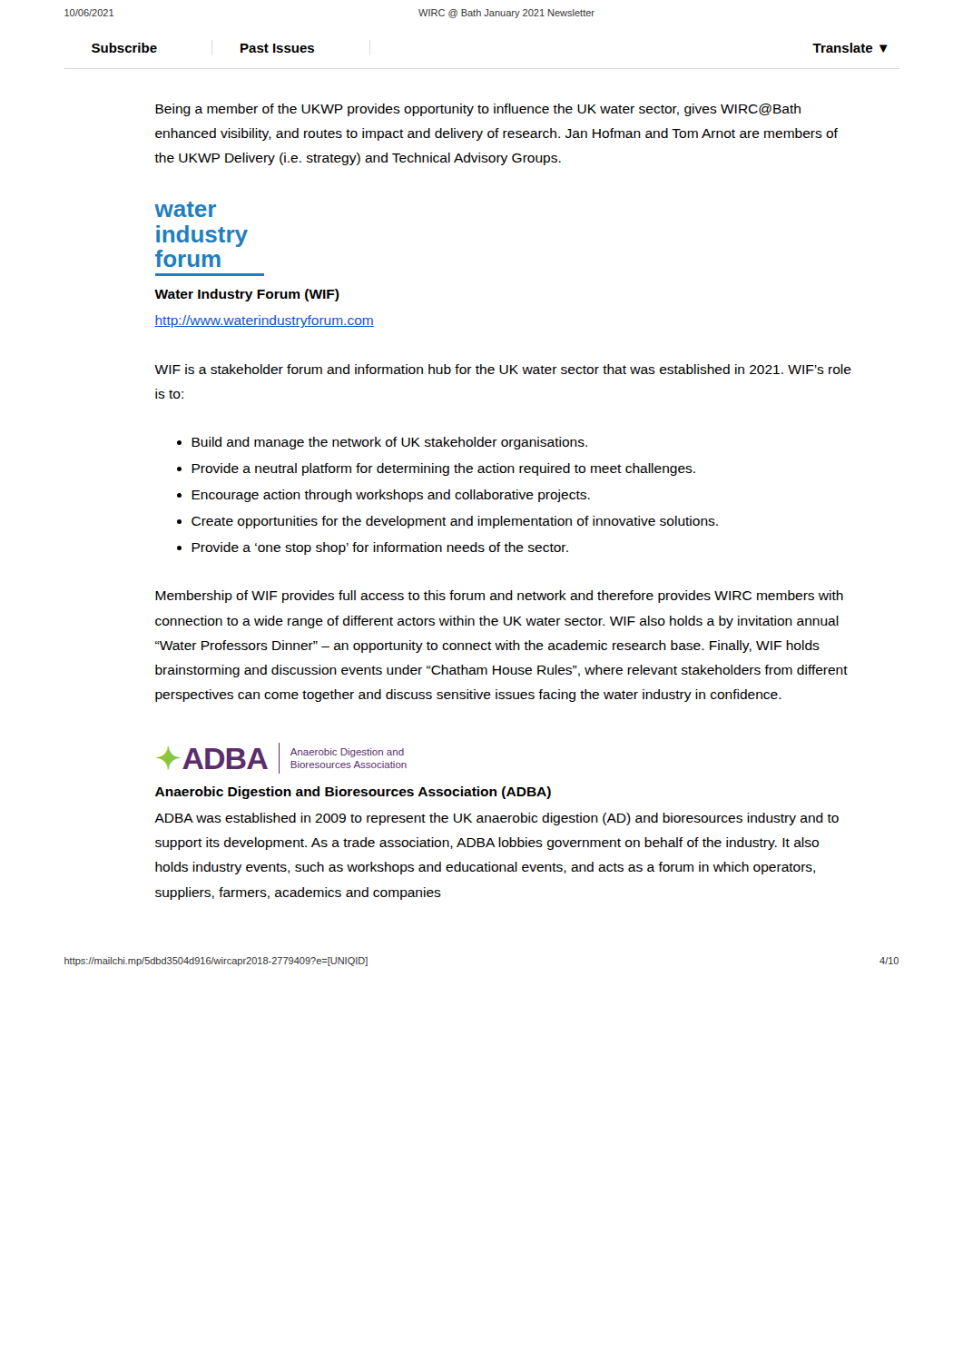10/06/2021 WIRC @ Bath January 2021 Newsletter
Subscribe Past Issues Translate ▼
Being a member of the UKWP provides opportunity to influence the UK water sector, gives WIRC@Bath enhanced visibility, and routes to impact and delivery of research. Jan Hofman and Tom Arnot are members of the UKWP Delivery (i.e. strategy) and Technical Advisory Groups.
water industry forum
Water Industry Forum (WIF)
http://www.waterindustryforum.com
WIF is a stakeholder forum and information hub for the UK water sector that was established in 2021. WIF’s role is to:
Build and manage the network of UK stakeholder organisations.
Provide a neutral platform for determining the action required to meet challenges.
Encourage action through workshops and collaborative projects.
Create opportunities for the development and implementation of innovative solutions.
Provide a ‘one stop shop’ for information needs of the sector.
Membership of WIF provides full access to this forum and network and therefore provides WIRC members with connection to a wide range of different actors within the UK water sector. WIF also holds a by invitation annual “Water Professors Dinner” – an opportunity to connect with the academic research base. Finally, WIF holds brainstorming and discussion events under “Chatham House Rules”, where relevant stakeholders from different perspectives can come together and discuss sensitive issues facing the water industry in confidence.
✦ ADBA Anaerobic Digestion and
Bioresources Association
Anaerobic Digestion and Bioresources Association (ADBA)
ADBA was established in 2009 to represent the UK anaerobic digestion (AD) and bioresources industry and to support its development. As a trade association, ADBA lobbies government on behalf of the industry. It also holds industry events, such as workshops and educational events, and acts as a forum in which operators, suppliers, farmers, academics and companies
https://mailchi.mp/5dbd3504d916/wircapr2018-2779409?e=[UNIQID] 4/10